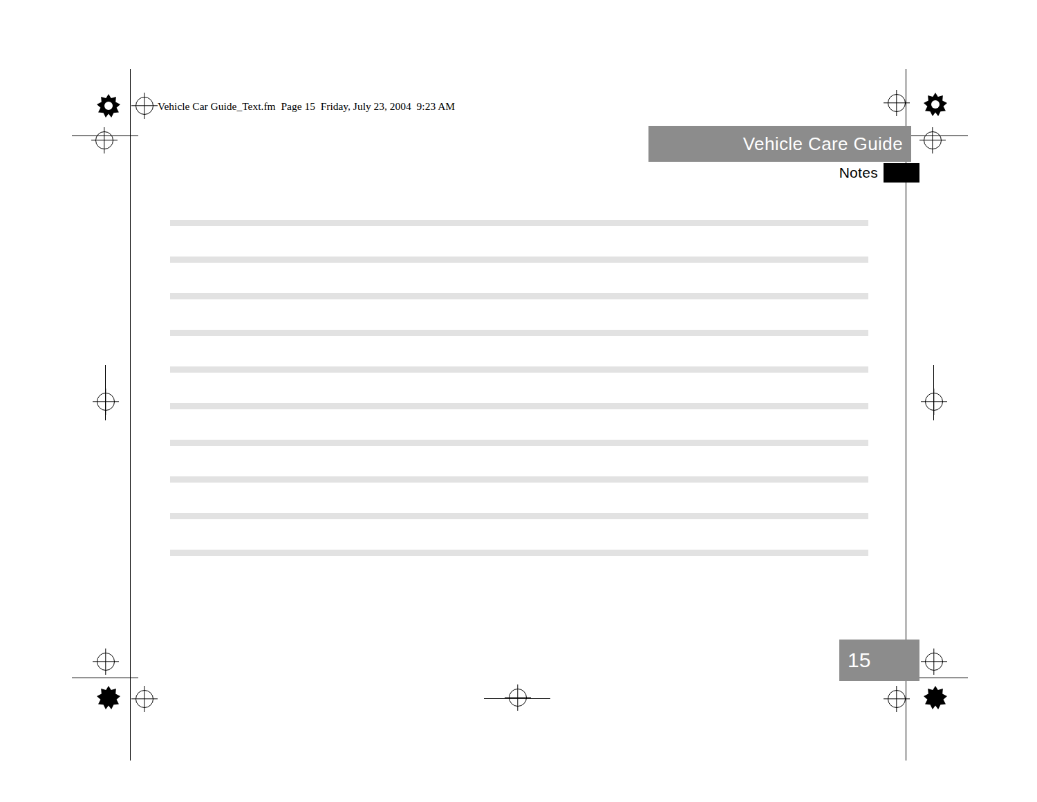Vehicle Car Guide_Text.fm Page 15 Friday, July 23, 2004 9:23 AM
Vehicle Care Guide
Notes
15